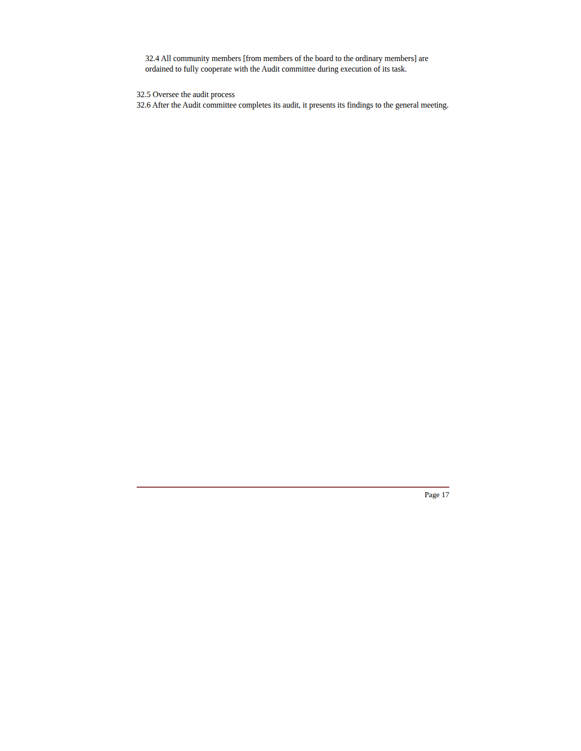32.4 All community members [from members of the board to the ordinary members] are ordained to fully cooperate with the Audit committee during execution of its task.
32.5 Oversee the audit process
32.6 After the Audit committee completes its audit, it presents its findings to the general meeting.
Page 17